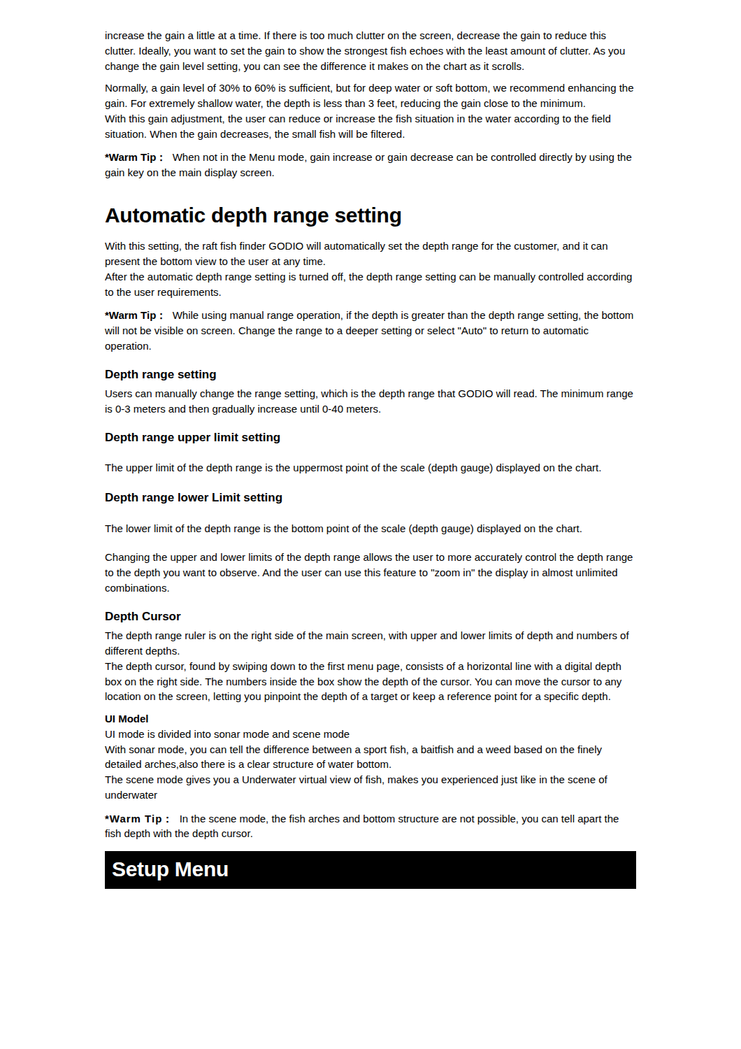increase the gain a little at a time. If there is too much clutter on the screen, decrease the gain to reduce this clutter. Ideally, you want to set the gain to show the strongest fish echoes with the least amount of clutter. As you change the gain level setting, you can see the difference it makes on the chart as it scrolls.
Normally, a gain level of 30% to 60% is sufficient, but for deep water or soft bottom, we recommend enhancing the gain. For extremely shallow water, the depth is less than 3 feet, reducing the gain close to the minimum.
With this gain adjustment, the user can reduce or increase the fish situation in the water according to the field situation. When the gain decreases, the small fish will be filtered.
*Warm Tip： When not in the Menu mode, gain increase or gain decrease can be controlled directly by using the gain key on the main display screen.
Automatic depth range setting
With this setting, the raft fish finder GODIO will automatically set the depth range for the customer, and it can present the bottom view to the user at any time.
After the automatic depth range setting is turned off, the depth range setting can be manually controlled according to the user requirements.
*Warm Tip： While using manual range operation, if the depth is greater than the depth range setting, the bottom will not be visible on screen. Change the range to a deeper setting or select "Auto" to return to automatic operation.
Depth range setting
Users can manually change the range setting, which is the depth range that GODIO will read. The minimum range is 0-3 meters and then gradually increase until 0-40 meters.
Depth range upper limit setting
The upper limit of the depth range is the uppermost point of the scale (depth gauge) displayed on the chart.
Depth range lower Limit setting
The lower limit of the depth range is the bottom point of the scale (depth gauge) displayed on the chart.
Changing the upper and lower limits of the depth range allows the user to more accurately control the depth range to the depth you want to observe. And the user can use this feature to "zoom in" the display in almost unlimited combinations.
Depth Cursor
The depth range ruler is on the right side of the main screen, with upper and lower limits of depth and numbers of different depths.
The depth cursor, found by swiping down to the first menu page, consists of a horizontal line with a digital depth box on the right side. The numbers inside the box show the depth of the cursor. You can move the cursor to any location on the screen, letting you pinpoint the depth of a target or keep a reference point for a specific depth.
UI Model
UI mode is divided into sonar mode and scene mode
With sonar mode, you can tell the difference between a sport fish, a baitfish and a weed based on the finely detailed arches,also there is a clear structure of water bottom.
The scene mode gives you a Underwater virtual view of fish, makes you experienced just like in the scene of underwater
*Warm Tip： In the scene mode, the fish arches and bottom structure are not possible, you can tell apart the fish depth with the depth cursor.
Setup Menu